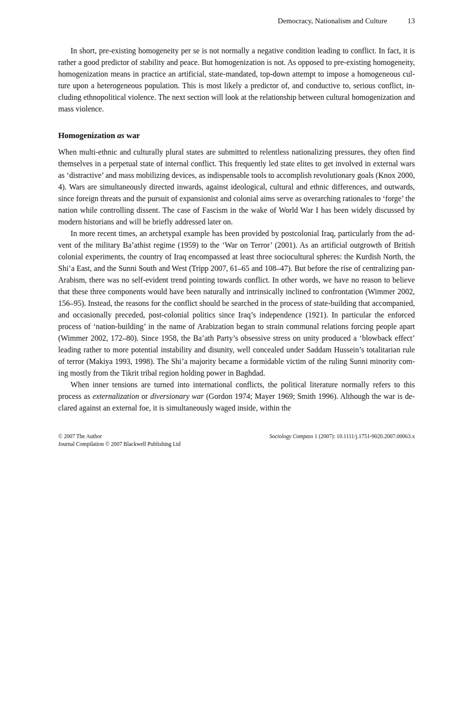Democracy, Nationalism and Culture 13
In short, pre-existing homogeneity per se is not normally a negative condition leading to conflict. In fact, it is rather a good predictor of stability and peace. But homogenization is not. As opposed to pre-existing homogeneity, homogenization means in practice an artificial, state-mandated, top-down attempt to impose a homogeneous culture upon a heterogeneous population. This is most likely a predictor of, and conductive to, serious conflict, including ethnopolitical violence. The next section will look at the relationship between cultural homogenization and mass violence.
Homogenization as war
When multi-ethnic and culturally plural states are submitted to relentless nationalizing pressures, they often find themselves in a perpetual state of internal conflict. This frequently led state elites to get involved in external wars as ‘distractive’ and mass mobilizing devices, as indispensable tools to accomplish revolutionary goals (Knox 2000, 4). Wars are simultaneously directed inwards, against ideological, cultural and ethnic differences, and outwards, since foreign threats and the pursuit of expansionist and colonial aims serve as overarching rationales to ‘forge’ the nation while controlling dissent. The case of Fascism in the wake of World War I has been widely discussed by modern historians and will be briefly addressed later on.
In more recent times, an archetypal example has been provided by postcolonial Iraq, particularly from the advent of the military Ba’athist regime (1959) to the ‘War on Terror’ (2001). As an artificial outgrowth of British colonial experiments, the country of Iraq encompassed at least three sociocultural spheres: the Kurdish North, the Shi’a East, and the Sunni South and West (Tripp 2007, 61–65 and 108–47). But before the rise of centralizing pan-Arabism, there was no self-evident trend pointing towards conflict. In other words, we have no reason to believe that these three components would have been naturally and intrinsically inclined to confrontation (Wimmer 2002, 156–95). Instead, the reasons for the conflict should be searched in the process of state-building that accompanied, and occasionally preceded, post-colonial politics since Iraq’s independence (1921). In particular the enforced process of ‘nation-building’ in the name of Arabization began to strain communal relations forcing people apart (Wimmer 2002, 172–80). Since 1958, the Ba’ath Party’s obsessive stress on unity produced a ‘blowback effect’ leading rather to more potential instability and disunity, well concealed under Saddam Hussein’s totalitarian rule of terror (Makiya 1993, 1998). The Shi’a majority became a formidable victim of the ruling Sunni minority coming mostly from the Tikrit tribal region holding power in Baghdad.
When inner tensions are turned into international conflicts, the political literature normally refers to this process as externalization or diversionary war (Gordon 1974; Mayer 1969; Smith 1996). Although the war is declared against an external foe, it is simultaneously waged inside, within the
© 2007 The Author
Journal Compilation © 2007 Blackwell Publishing Ltd
Sociology Compass 1 (2007): 10.1111/j.1751-9020.2007.00063.x